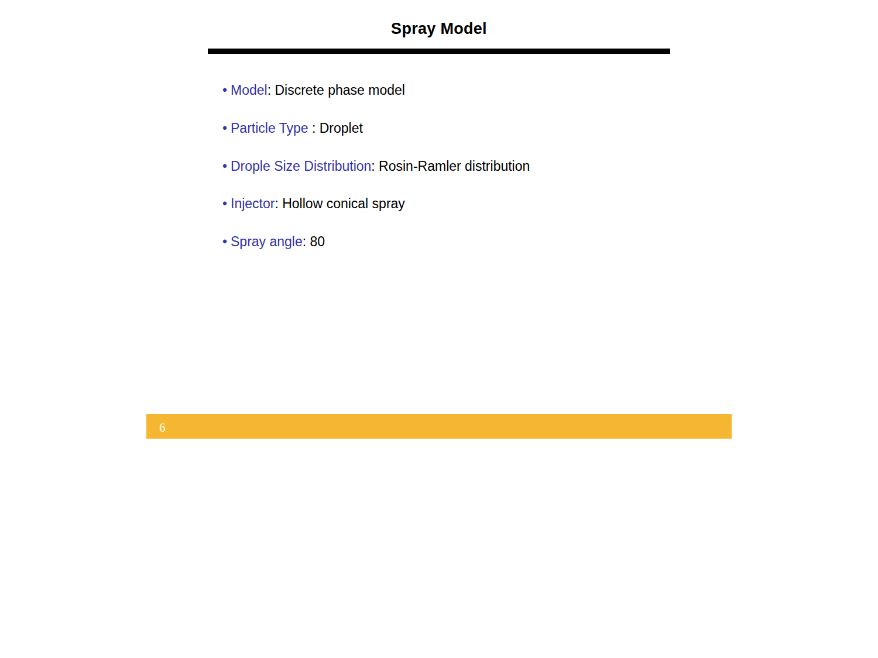Spray Model
Model: Discrete phase model
Particle Type : Droplet
Drople Size Distribution: Rosin-Ramler distribution
Injector: Hollow conical spray
Spray angle: 80
6